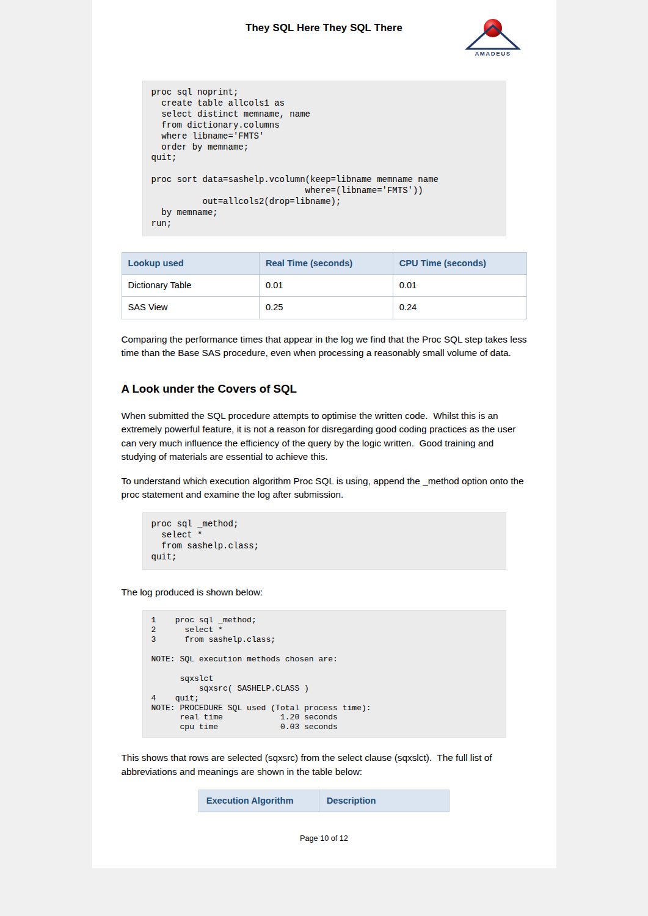They SQL Here They SQL There
AMADEUS
proc sql noprint;
  create table allcols1 as
  select distinct memname, name
  from dictionary.columns
  where libname='FMTS'
  order by memname;
quit;

proc sort data=sashelp.vcolumn(keep=libname memname name
                              where=(libname='FMTS'))
          out=allcols2(drop=libname);
  by memname;
run;
| Lookup used | Real Time (seconds) | CPU Time (seconds) |
| --- | --- | --- |
| Dictionary Table | 0.01 | 0.01 |
| SAS View | 0.25 | 0.24 |
Comparing the performance times that appear in the log we find that the Proc SQL step takes less time than the Base SAS procedure, even when processing a reasonably small volume of data.
A Look under the Covers of SQL
When submitted the SQL procedure attempts to optimise the written code. Whilst this is an extremely powerful feature, it is not a reason for disregarding good coding practices as the user can very much influence the efficiency of the query by the logic written. Good training and studying of materials are essential to achieve this.
To understand which execution algorithm Proc SQL is using, append the _method option onto the proc statement and examine the log after submission.
proc sql _method;
  select *
  from sashelp.class;
quit;
The log produced is shown below:
1    proc sql _method;
2      select *
3      from sashelp.class;

NOTE: SQL execution methods chosen are:

      sqxslct
          sqxsrc( SASHELP.CLASS )
4    quit;
NOTE: PROCEDURE SQL used (Total process time):
      real time            1.20 seconds
      cpu time             0.03 seconds
This shows that rows are selected (sqxsrc) from the select clause (sqxslct). The full list of abbreviations and meanings are shown in the table below:
| Execution Algorithm | Description |
| --- | --- |
Page 10 of 12